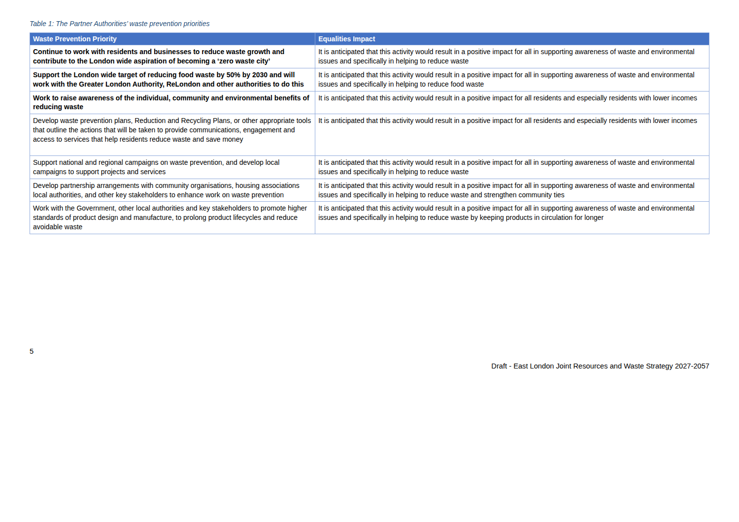Table 1: The Partner Authorities’ waste prevention priorities
| Waste Prevention Priority | Equalities Impact |
| --- | --- |
| Continue to work with residents and businesses to reduce waste growth and contribute to the London wide aspiration of becoming a ‘zero waste city’ | It is anticipated that this activity would result in a positive impact for all in supporting awareness of waste and environmental issues and specifically in helping to reduce waste |
| Support the London wide target of reducing food waste by 50% by 2030 and will work with the Greater London Authority, ReLondon and other authorities to do this | It is anticipated that this activity would result in a positive impact for all in supporting awareness of waste and environmental issues and specifically in helping to reduce food waste |
| Work to raise awareness of the individual, community and environmental benefits of reducing waste | It is anticipated that this activity would result in a positive impact for all residents and especially residents with lower incomes |
| Develop waste prevention plans, Reduction and Recycling Plans, or other appropriate tools that outline the actions that will be taken to provide communications, engagement and access to services that help residents reduce waste and save money | It is anticipated that this activity would result in a positive impact for all residents and especially residents with lower incomes |
| Support national and regional campaigns on waste prevention, and develop local campaigns to support projects and services | It is anticipated that this activity would result in a positive impact for all in supporting awareness of waste and environmental issues and specifically in helping to reduce waste |
| Develop partnership arrangements with community organisations, housing associations local authorities, and other key stakeholders to enhance work on waste prevention | It is anticipated that this activity would result in a positive impact for all in supporting awareness of waste and environmental issues and specifically in helping to reduce waste and strengthen community ties |
| Work with the Government, other local authorities and key stakeholders to promote higher standards of product design and manufacture, to prolong product lifecycles and reduce avoidable waste | It is anticipated that this activity would result in a positive impact for all in supporting awareness of waste and environmental issues and specifically in helping to reduce waste by keeping products in circulation for longer |
5
Draft - East London Joint Resources and Waste Strategy 2027-2057